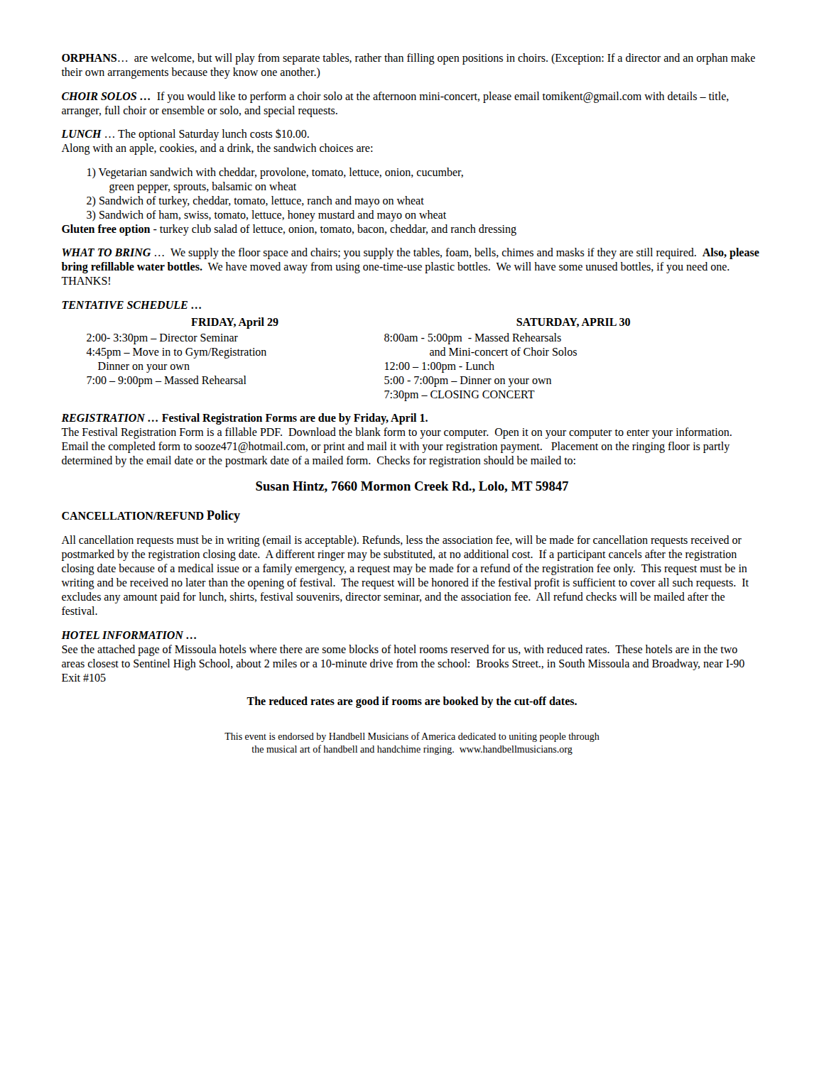ORPHANS… are welcome, but will play from separate tables, rather than filling open positions in choirs. (Exception: If a director and an orphan make their own arrangements because they know one another.)
CHOIR SOLOS … If you would like to perform a choir solo at the afternoon mini-concert, please email tomikent@gmail.com with details – title, arranger, full choir or ensemble or solo, and special requests.
LUNCH … The optional Saturday lunch costs $10.00.
Along with an apple, cookies, and a drink, the sandwich choices are:
1) Vegetarian sandwich with cheddar, provolone, tomato, lettuce, onion, cucumber,
green pepper, sprouts, balsamic on wheat
2) Sandwich of turkey, cheddar, tomato, lettuce, ranch and mayo on wheat
3) Sandwich of ham, swiss, tomato, lettuce, honey mustard and mayo on wheat
Gluten free option - turkey club salad of lettuce, onion, tomato, bacon, cheddar, and ranch dressing
WHAT TO BRING … We supply the floor space and chairs; you supply the tables, foam, bells, chimes and masks if they are still required. Also, please bring refillable water bottles. We have moved away from using one-time-use plastic bottles. We will have some unused bottles, if you need one. THANKS!
TENTATIVE SCHEDULE …
| FRIDAY, April 29 | SATURDAY, APRIL 30 |
| --- | --- |
| 2:00- 3:30pm – Director Seminar | 8:00am - 5:00pm - Massed Rehearsals |
| 4:45pm – Move in to Gym/Registration | and Mini-concert of Choir Solos |
| Dinner on your own | 12:00 – 1:00pm - Lunch |
| 7:00 – 9:00pm – Massed Rehearsal | 5:00 - 7:00pm – Dinner on your own |
| | 7:30pm – CLOSING CONCERT |
REGISTRATION … Festival Registration Forms are due by Friday, April 1.
The Festival Registration Form is a fillable PDF. Download the blank form to your computer. Open it on your computer to enter your information. Email the completed form to sooze471@hotmail.com, or print and mail it with your registration payment. Placement on the ringing floor is partly determined by the email date or the postmark date of a mailed form. Checks for registration should be mailed to:
Susan Hintz, 7660 Mormon Creek Rd., Lolo, MT 59847
CANCELLATION/REFUND Policy
All cancellation requests must be in writing (email is acceptable). Refunds, less the association fee, will be made for cancellation requests received or postmarked by the registration closing date. A different ringer may be substituted, at no additional cost. If a participant cancels after the registration closing date because of a medical issue or a family emergency, a request may be made for a refund of the registration fee only. This request must be in writing and be received no later than the opening of festival. The request will be honored if the festival profit is sufficient to cover all such requests. It excludes any amount paid for lunch, shirts, festival souvenirs, director seminar, and the association fee. All refund checks will be mailed after the festival.
HOTEL INFORMATION …
See the attached page of Missoula hotels where there are some blocks of hotel rooms reserved for us, with reduced rates. These hotels are in the two areas closest to Sentinel High School, about 2 miles or a 10-minute drive from the school: Brooks Street., in South Missoula and Broadway, near I-90 Exit #105
The reduced rates are good if rooms are booked by the cut-off dates.
This event is endorsed by Handbell Musicians of America dedicated to uniting people through
the musical art of handbell and handchime ringing. www.handbellmusicians.org